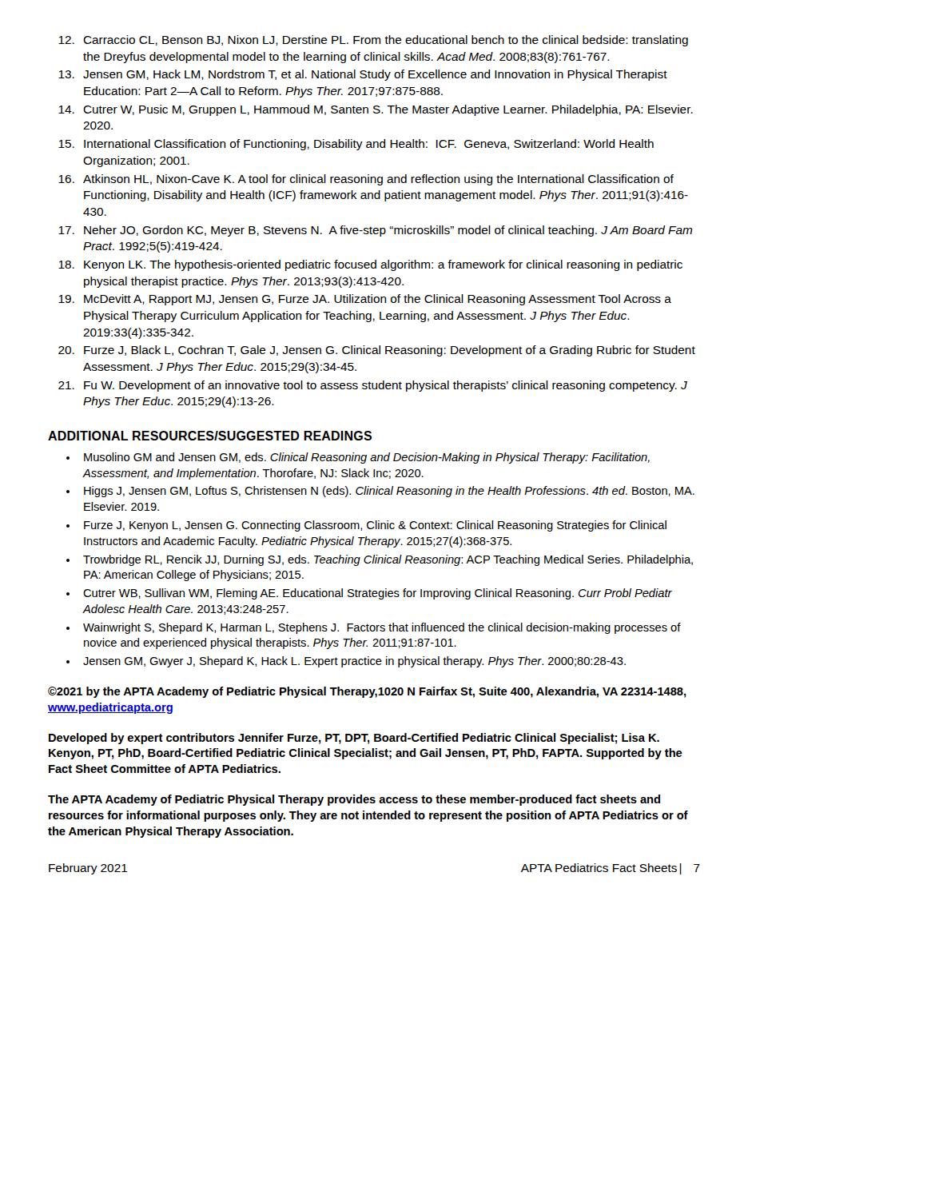Carraccio CL, Benson BJ, Nixon LJ, Derstine PL. From the educational bench to the clinical bedside: translating the Dreyfus developmental model to the learning of clinical skills. Acad Med. 2008;83(8):761-767.
Jensen GM, Hack LM, Nordstrom T, et al. National Study of Excellence and Innovation in Physical Therapist Education: Part 2—A Call to Reform. Phys Ther. 2017;97:875-888.
Cutrer W, Pusic M, Gruppen L, Hammoud M, Santen S. The Master Adaptive Learner. Philadelphia, PA: Elsevier. 2020.
International Classification of Functioning, Disability and Health: ICF. Geneva, Switzerland: World Health Organization; 2001.
Atkinson HL, Nixon-Cave K. A tool for clinical reasoning and reflection using the International Classification of Functioning, Disability and Health (ICF) framework and patient management model. Phys Ther. 2011;91(3):416-430.
Neher JO, Gordon KC, Meyer B, Stevens N. A five-step “microskills” model of clinical teaching. J Am Board Fam Pract. 1992;5(5):419-424.
Kenyon LK. The hypothesis-oriented pediatric focused algorithm: a framework for clinical reasoning in pediatric physical therapist practice. Phys Ther. 2013;93(3):413-420.
McDevitt A, Rapport MJ, Jensen G, Furze JA. Utilization of the Clinical Reasoning Assessment Tool Across a Physical Therapy Curriculum Application for Teaching, Learning, and Assessment. J Phys Ther Educ. 2019:33(4):335-342.
Furze J, Black L, Cochran T, Gale J, Jensen G. Clinical Reasoning: Development of a Grading Rubric for Student Assessment. J Phys Ther Educ. 2015;29(3):34-45.
Fu W. Development of an innovative tool to assess student physical therapists’ clinical reasoning competency. J Phys Ther Educ. 2015;29(4):13-26.
ADDITIONAL RESOURCES/SUGGESTED READINGS
Musolino GM and Jensen GM, eds. Clinical Reasoning and Decision-Making in Physical Therapy: Facilitation, Assessment, and Implementation. Thorofare, NJ: Slack Inc; 2020.
Higgs J, Jensen GM, Loftus S, Christensen N (eds). Clinical Reasoning in the Health Professions. 4th ed. Boston, MA. Elsevier. 2019.
Furze J, Kenyon L, Jensen G. Connecting Classroom, Clinic & Context: Clinical Reasoning Strategies for Clinical Instructors and Academic Faculty. Pediatric Physical Therapy. 2015;27(4):368-375.
Trowbridge RL, Rencik JJ, Durning SJ, eds. Teaching Clinical Reasoning: ACP Teaching Medical Series. Philadelphia, PA: American College of Physicians; 2015.
Cutrer WB, Sullivan WM, Fleming AE. Educational Strategies for Improving Clinical Reasoning. Curr Probl Pediatr Adolesc Health Care. 2013;43:248-257.
Wainwright S, Shepard K, Harman L, Stephens J. Factors that influenced the clinical decision-making processes of novice and experienced physical therapists. Phys Ther. 2011;91:87-101.
Jensen GM, Gwyer J, Shepard K, Hack L. Expert practice in physical therapy. Phys Ther. 2000;80:28-43.
©2021 by the APTA Academy of Pediatric Physical Therapy,1020 N Fairfax St, Suite 400, Alexandria, VA 22314-1488, www.pediatricapta.org
Developed by expert contributors Jennifer Furze, PT, DPT, Board-Certified Pediatric Clinical Specialist; Lisa K. Kenyon, PT, PhD, Board-Certified Pediatric Clinical Specialist; and Gail Jensen, PT, PhD, FAPTA. Supported by the Fact Sheet Committee of APTA Pediatrics.
The APTA Academy of Pediatric Physical Therapy provides access to these member-produced fact sheets and resources for informational purposes only. They are not intended to represent the position of APTA Pediatrics or of the American Physical Therapy Association.
February 2021
APTA Pediatrics Fact Sheets|7